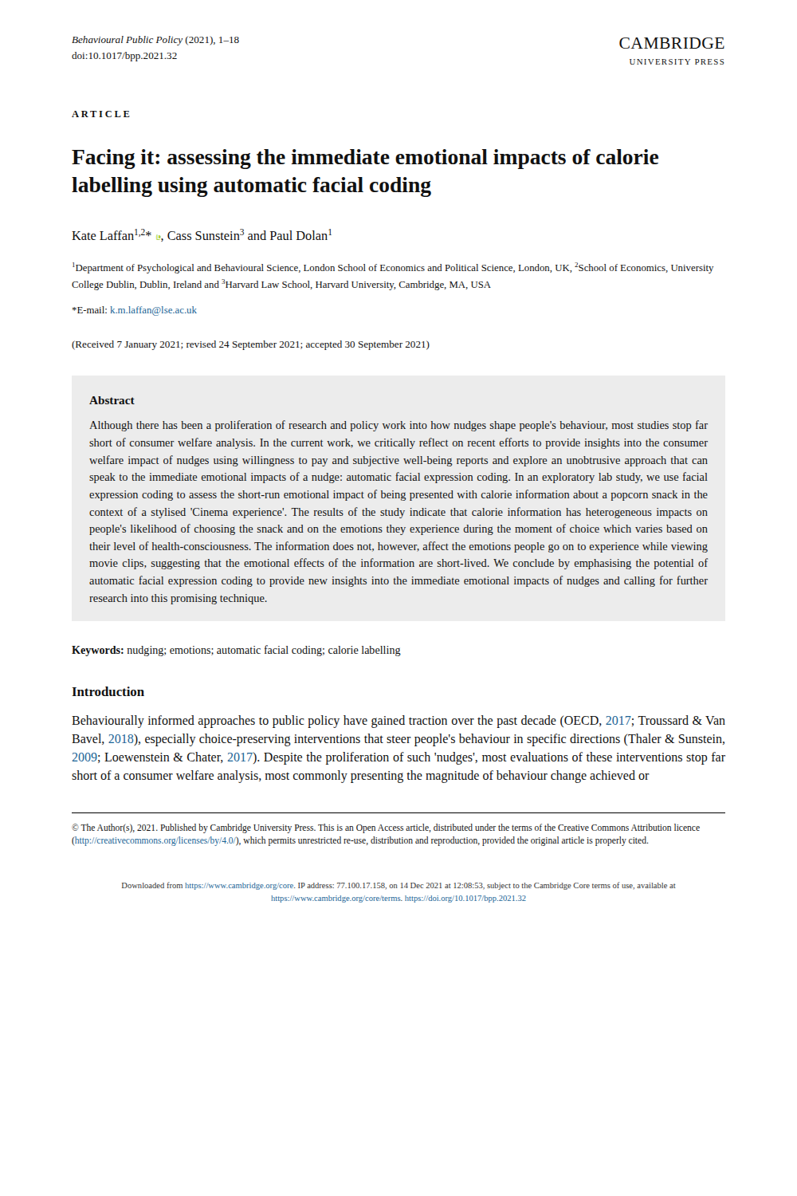Behavioural Public Policy (2021), 1–18
doi:10.1017/bpp.2021.32
CAMBRIDGE UNIVERSITY PRESS
ARTICLE
Facing it: assessing the immediate emotional impacts of calorie labelling using automatic facial coding
Kate Laffan1,2* iD, Cass Sunstein3 and Paul Dolan1
1Department of Psychological and Behavioural Science, London School of Economics and Political Science, London, UK, 2School of Economics, University College Dublin, Dublin, Ireland and 3Harvard Law School, Harvard University, Cambridge, MA, USA
*E-mail: k.m.laffan@lse.ac.uk
(Received 7 January 2021; revised 24 September 2021; accepted 30 September 2021)
Abstract
Although there has been a proliferation of research and policy work into how nudges shape people's behaviour, most studies stop far short of consumer welfare analysis. In the current work, we critically reflect on recent efforts to provide insights into the consumer welfare impact of nudges using willingness to pay and subjective well-being reports and explore an unobtrusive approach that can speak to the immediate emotional impacts of a nudge: automatic facial expression coding. In an exploratory lab study, we use facial expression coding to assess the short-run emotional impact of being presented with calorie information about a popcorn snack in the context of a stylised 'Cinema experience'. The results of the study indicate that calorie information has heterogeneous impacts on people's likelihood of choosing the snack and on the emotions they experience during the moment of choice which varies based on their level of health-consciousness. The information does not, however, affect the emotions people go on to experience while viewing movie clips, suggesting that the emotional effects of the information are short-lived. We conclude by emphasising the potential of automatic facial expression coding to provide new insights into the immediate emotional impacts of nudges and calling for further research into this promising technique.
Keywords: nudging; emotions; automatic facial coding; calorie labelling
Introduction
Behaviourally informed approaches to public policy have gained traction over the past decade (OECD, 2017; Troussard & Van Bavel, 2018), especially choice-preserving interventions that steer people's behaviour in specific directions (Thaler & Sunstein, 2009; Loewenstein & Chater, 2017). Despite the proliferation of such 'nudges', most evaluations of these interventions stop far short of a consumer welfare analysis, most commonly presenting the magnitude of behaviour change achieved or
© The Author(s), 2021. Published by Cambridge University Press. This is an Open Access article, distributed under the terms of the Creative Commons Attribution licence (http://creativecommons.org/licenses/by/4.0/), which permits unrestricted re-use, distribution and reproduction, provided the original article is properly cited.
Downloaded from https://www.cambridge.org/core. IP address: 77.100.17.158, on 14 Dec 2021 at 12:08:53, subject to the Cambridge Core terms of use, available at https://www.cambridge.org/core/terms. https://doi.org/10.1017/bpp.2021.32